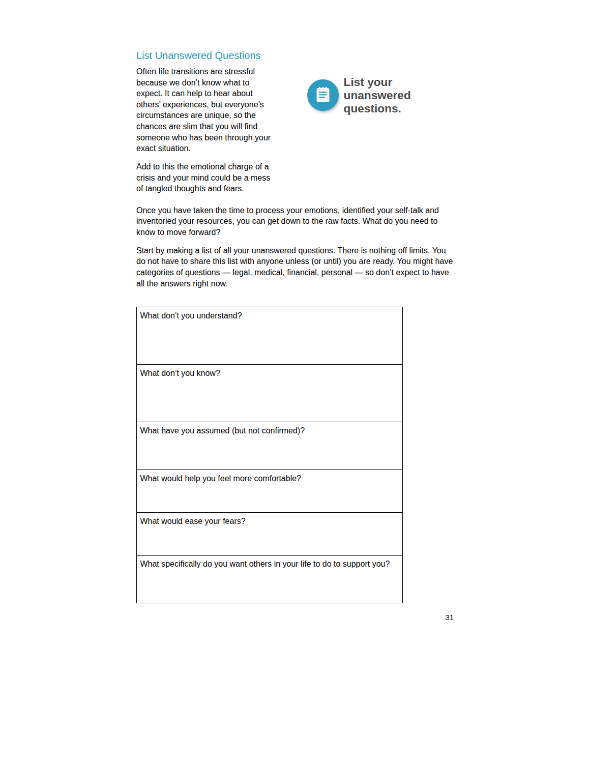List Unanswered Questions
Often life transitions are stressful because we don’t know what to expect. It can help to hear about others’ experiences, but everyone’s circumstances are unique, so the chances are slim that you will find someone who has been through your exact situation.
Add to this the emotional charge of a crisis and your mind could be a mess of tangled thoughts and fears.
List your unanswered
questions.
Once you have taken the time to process your emotions, identified your self-talk and inventoried your resources, you can get down to the raw facts. What do you need to know to move forward?
Start by making a list of all your unanswered questions. There is nothing off limits. You do not have to share this list with anyone unless (or until) you are ready. You might have categories of questions — legal, medical, financial, personal — so don’t expect to have all the answers right now.
| What don’t you understand? |
| What don’t you know? |
| What have you assumed (but not confirmed)? |
| What would help you feel more comfortable? |
| What would ease your fears? |
| What specifically do you want others in your life to do to support you? |
31